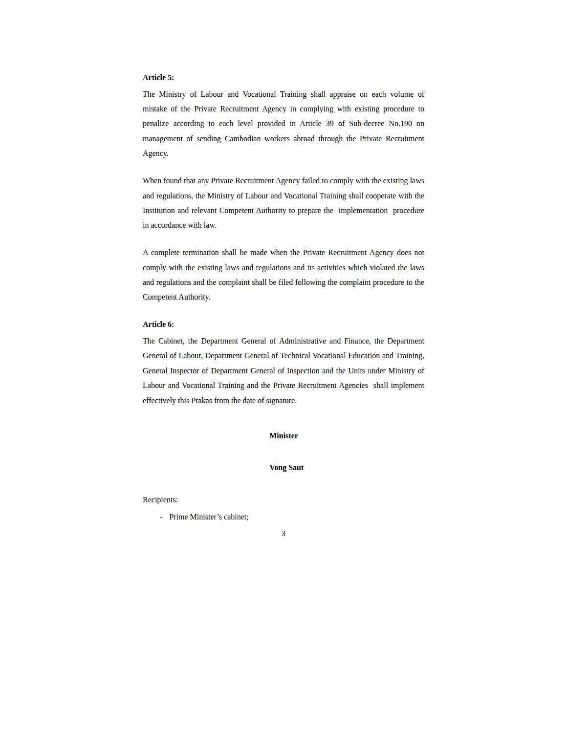Article 5:
The Ministry of Labour and Vocational Training shall appraise on each volume of mistake of the Private Recruitment Agency in complying with existing procedure to penalize according to each level provided in Article 39 of Sub-decree No.190 on management of sending Cambodian workers abroad through the Private Recruitment Agency.
When found that any Private Recruitment Agency failed to comply with the existing laws and regulations, the Ministry of Labour and Vocational Training shall cooperate with the Institution and relevant Competent Authority to prepare the implementation procedure in accordance with law.
A complete termination shall be made when the Private Recruitment Agency does not comply with the existing laws and regulations and its activities which violated the laws and regulations and the complaint shall be filed following the complaint procedure to the Competent Authority.
Article 6:
The Cabinet, the Department General of Administrative and Finance, the Department General of Labour, Department General of Technical Vocational Education and Training, General Inspector of Department General of Inspection and the Units under Ministry of Labour and Vocational Training and the Private Recruitment Agencies shall implement effectively this Prakas from the date of signature.
Minister
Vong Saut
Recipients:
Prime Minister’s cabinet;
3